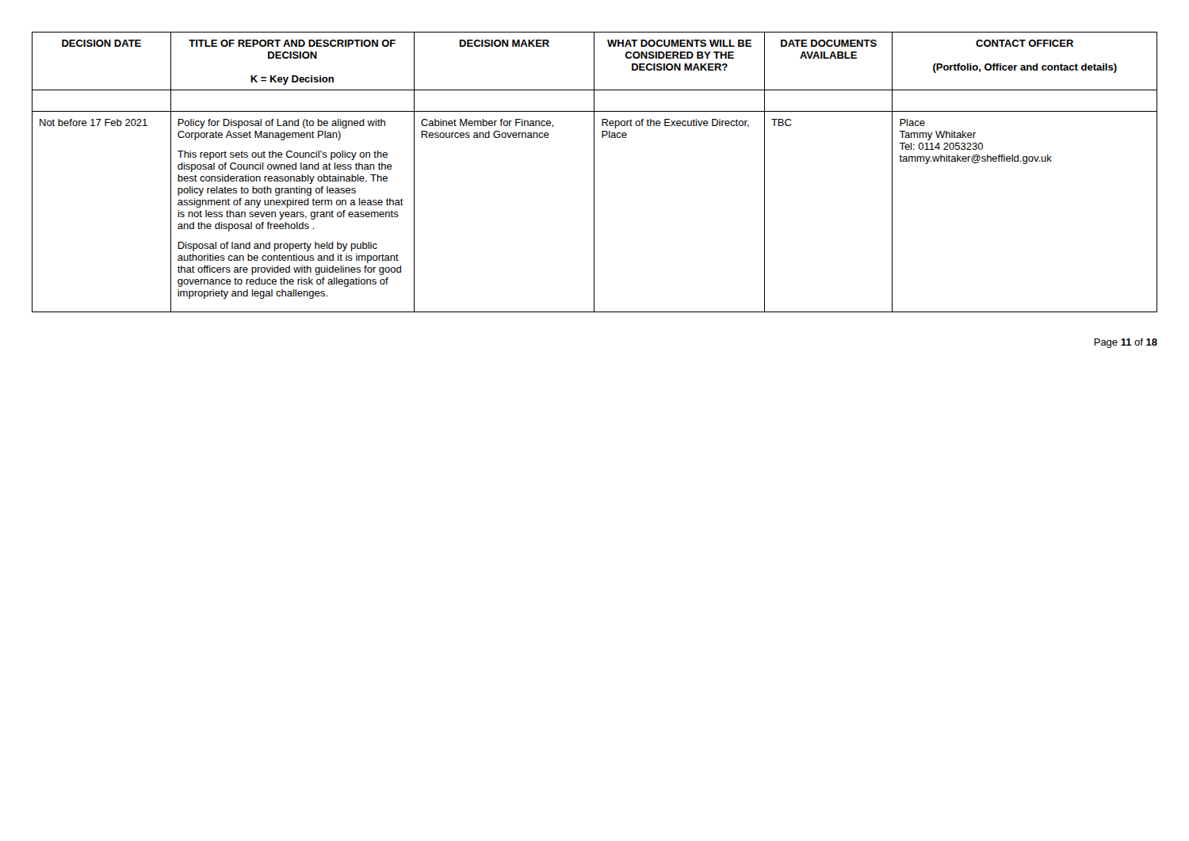| DECISION DATE | TITLE OF REPORT AND DESCRIPTION OF DECISION K = Key Decision | DECISION MAKER | WHAT DOCUMENTS WILL BE CONSIDERED BY THE DECISION MAKER? | DATE DOCUMENTS AVAILABLE | CONTACT OFFICER (Portfolio, Officer and contact details) |
| --- | --- | --- | --- | --- | --- |
| Not before 17 Feb 2021 | Policy for Disposal of Land (to be aligned with Corporate Asset Management Plan) This report sets out the Council’s policy on the disposal of Council owned land at less than the best consideration reasonably obtainable. The policy relates to both granting of leases assignment of any unexpired term on a lease that is not less than seven years, grant of easements and the disposal of freeholds . Disposal of land and property held by public authorities can be contentious and it is important that officers are provided with guidelines for good governance to reduce the risk of allegations of impropriety and legal challenges. | Cabinet Member for Finance, Resources and Governance | Report of the Executive Director, Place | TBC | Place Tammy Whitaker Tel: 0114 2053230 tammy.whitaker@sheffield.gov.uk |
Page 11 of 18